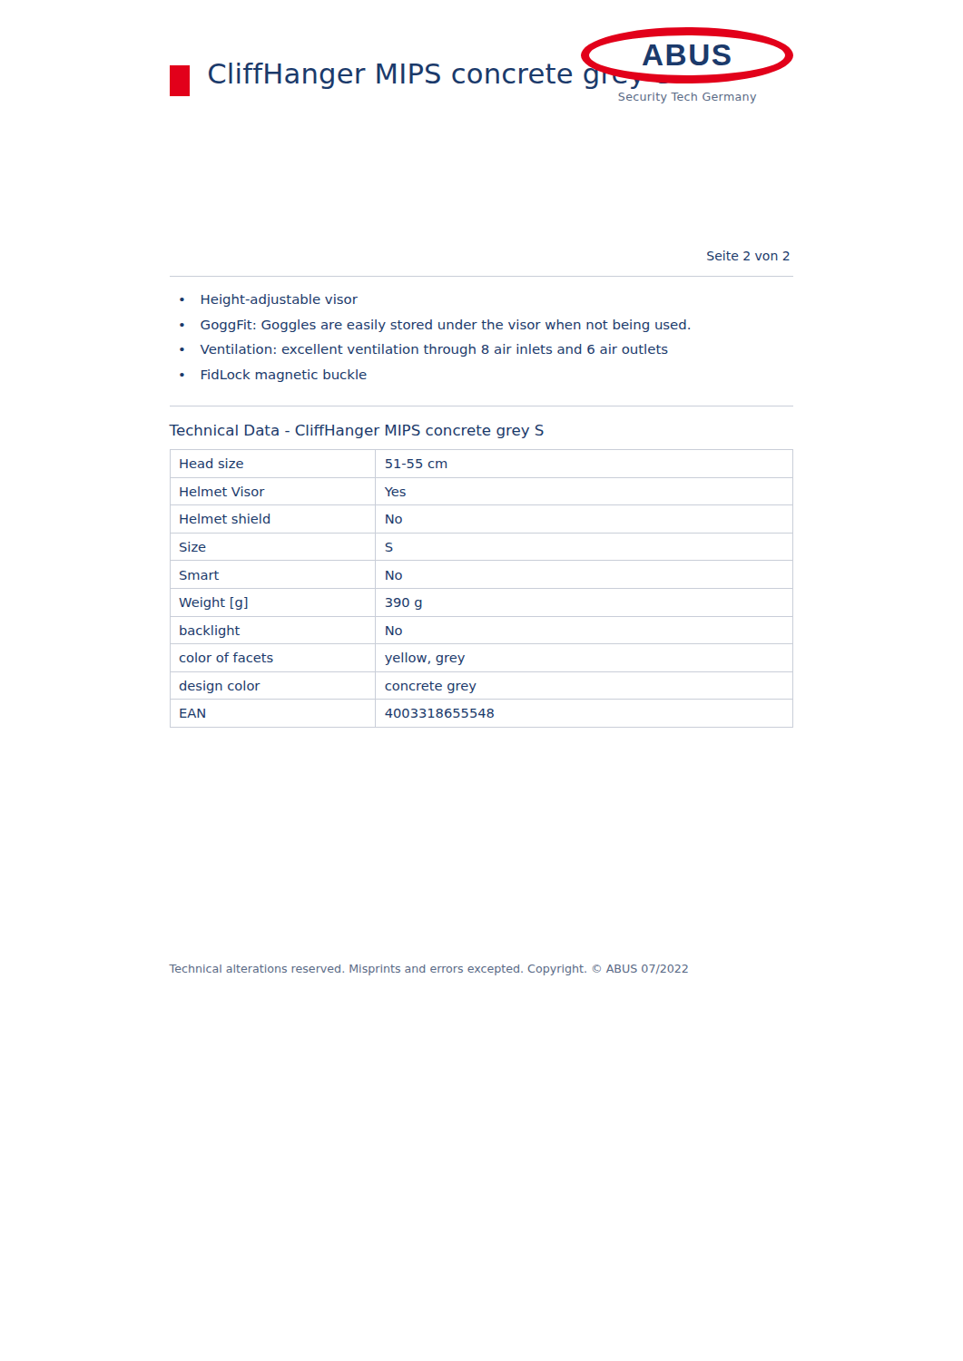CliffHanger MIPS concrete grey S
ABUS
Security Tech Germany
Seite 2 von 2
Height-adjustable visor
GoggFit: Goggles are easily stored under the visor when not being used.
Ventilation: excellent ventilation through 8 air inlets and 6 air outlets
FidLock magnetic buckle
Technical Data - CliffHanger MIPS concrete grey S
| Head size | 51-55 cm |
| Helmet Visor | Yes |
| Helmet shield | No |
| Size | S |
| Smart | No |
| Weight [g] | 390 g |
| backlight | No |
| color of facets | yellow, grey |
| design color | concrete grey |
| EAN | 4003318655548 |
Technical alterations reserved. Misprints and errors excepted. Copyright. © ABUS 07/2022